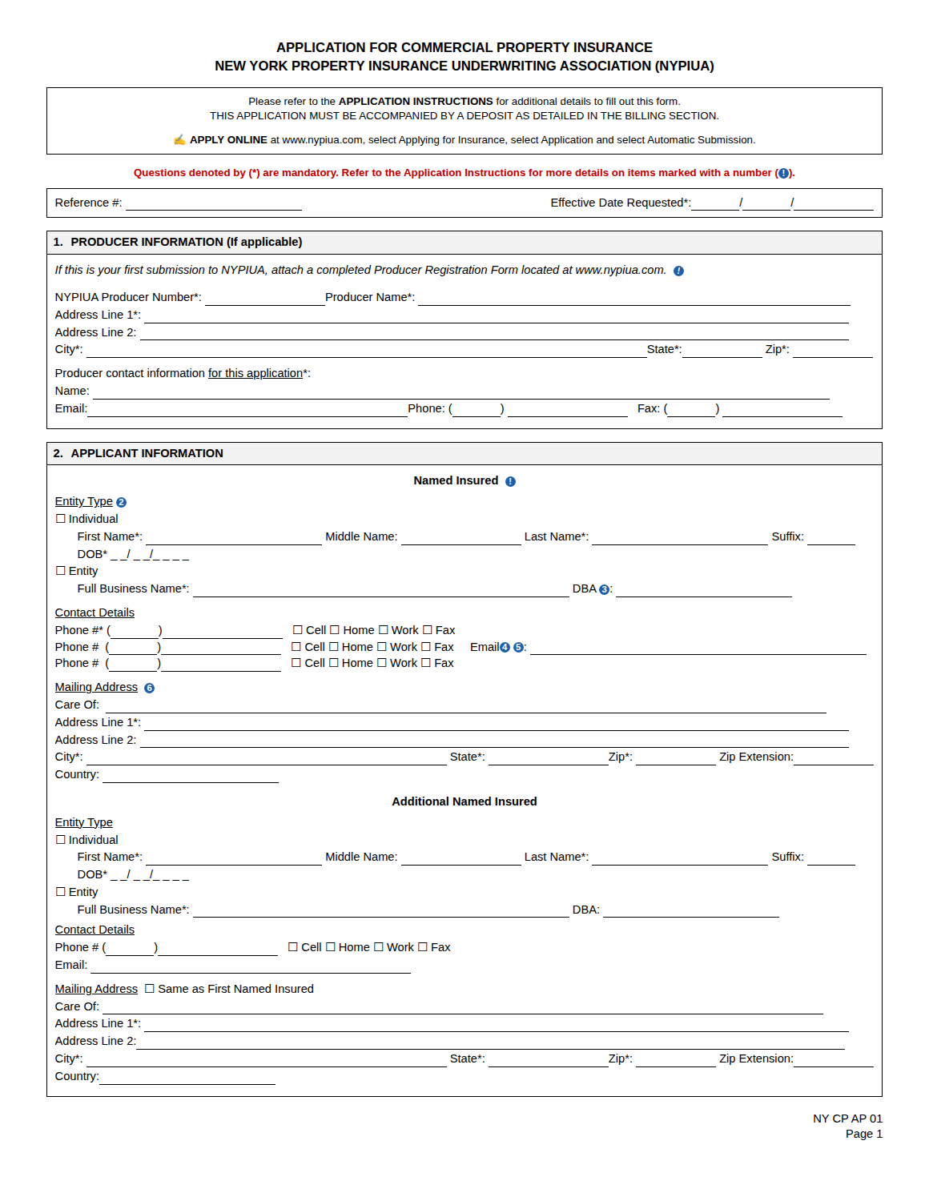APPLICATION FOR COMMERCIAL PROPERTY INSURANCE
NEW YORK PROPERTY INSURANCE UNDERWRITING ASSOCIATION (NYPIUA)
Please refer to the APPLICATION INSTRUCTIONS for additional details to fill out this form.
THIS APPLICATION MUST BE ACCOMPANIED BY A DEPOSIT AS DETAILED IN THE BILLING SECTION.
✍ APPLY ONLINE at www.nypiua.com, select Applying for Insurance, select Application and select Automatic Submission.
Questions denoted by (*) are mandatory. Refer to the Application Instructions for more details on items marked with a number (!).
Reference #:
Effective Date Requested*: / /
1. PRODUCER INFORMATION (If applicable)
If this is your first submission to NYPIUA, attach a completed Producer Registration Form located at www.nypiua.com. !
NYPIUA Producer Number*: Producer Name*:
Address Line 1*:
Address Line 2:
City*: State*: Zip*:
Producer contact information for this application*:
Name:
Email: Phone: ( ) Fax: ( )
2. APPLICANT INFORMATION
Named Insured !
Entity Type 2
☐ Individual
First Name*: Middle Name: Last Name*: Suffix:
DOB* _ _/ _ _/_ _ _ _
☐ Entity
Full Business Name*: DBA 3:
Contact Details
Phone #* ( ) ☐ Cell ☐ Home ☐ Work ☐ Fax
Phone # ( ) ☐ Cell ☐ Home ☐ Work ☐ Fax Email4 5:
Phone # ( ) ☐ Cell ☐ Home ☐ Work ☐ Fax
Mailing Address 6
Care Of:
Address Line 1*:
Address Line 2:
City*: State*: Zip*: Zip Extension:
Country:
Additional Named Insured
Entity Type
☐ Individual
First Name*: Middle Name: Last Name*: Suffix:
DOB* _ _/ _ _/_ _ _ _
☐ Entity
Full Business Name*: DBA:
Contact Details
Phone # ( ) ☐ Cell ☐ Home ☐ Work ☐ Fax
Email:
Mailing Address ☐ Same as First Named Insured
Care Of:
Address Line 1*:
Address Line 2:
City*: State*: Zip*: Zip Extension:
Country:
NY CP AP 01
Page 1